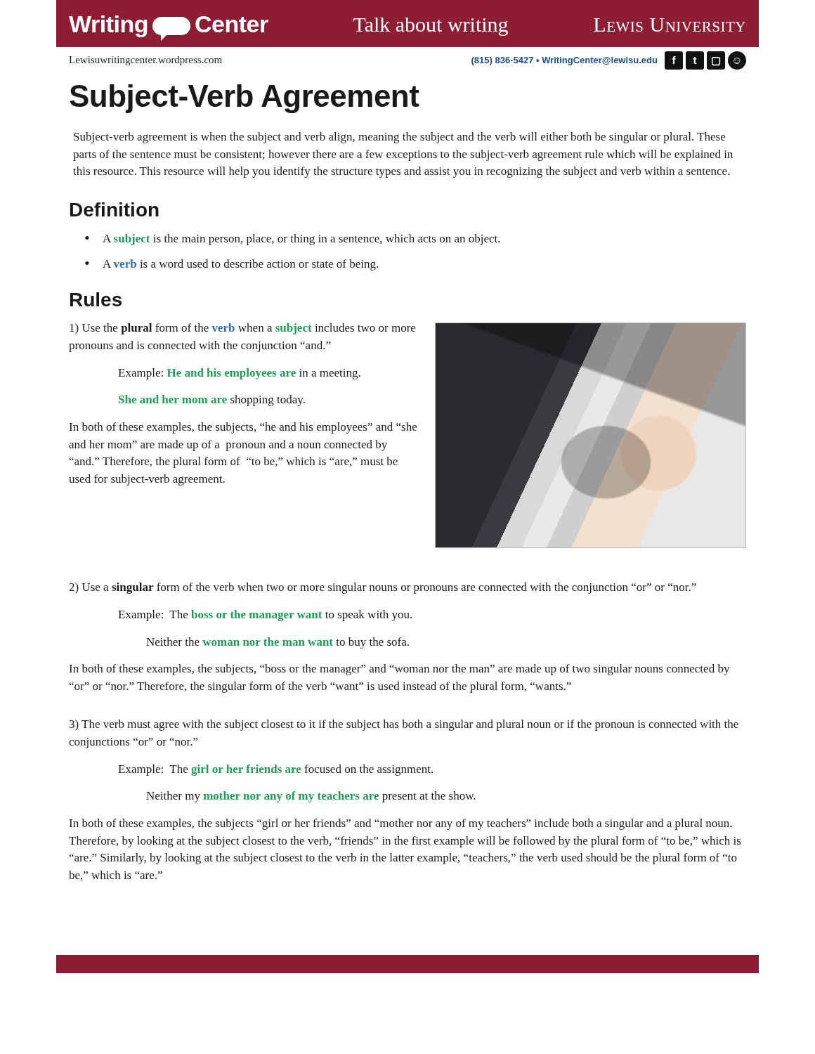Writing Center
Talk about writing
Lewis University
Lewisuwritingcenter.wordpress.com
(815) 836-5427 • WritingCenter@lewisu.edu f t ▢ ☺
Subject-Verb Agreement
Subject-verb agreement is when the subject and verb align, meaning the subject and the verb will either both be singular or plural. These parts of the sentence must be consistent; however there are a few exceptions to the subject-verb agreement rule which will be explained in this resource. This resource will help you identify the structure types and assist you in recognizing the subject and verb within a sentence.
Definition
A subject is the main person, place, or thing in a sentence, which acts on an object.
A verb is a word used to describe action or state of being.
Rules
1) Use the plural form of the verb when a subject includes two or more pronouns and is connected with the conjunction “and.”
Example: He and his employees are in a meeting.
She and her mom are shopping today.
In both of these examples, the subjects, “he and his employees” and “she and her mom” are made up of a pronoun and a noun connected by “and.” Therefore, the plural form of “to be,” which is “are,” must be used for subject-verb agreement.
2) Use a singular form of the verb when two or more singular nouns or pronouns are connected with the conjunction “or” or “nor.”
Example: The boss or the manager want to speak with you.
Neither the woman nor the man want to buy the sofa.
In both of these examples, the subjects, “boss or the manager” and “woman nor the man” are made up of two singular nouns connected by “or” or “nor.” Therefore, the singular form of the verb “want” is used instead of the plural form, “wants.”
3) The verb must agree with the subject closest to it if the subject has both a singular and plural noun or if the pronoun is connected with the conjunctions “or” or “nor.”
Example: The girl or her friends are focused on the assignment.
Neither my mother nor any of my teachers are present at the show.
In both of these examples, the subjects “girl or her friends” and “mother nor any of my teachers” include both a singular and a plural noun. Therefore, by looking at the subject closest to the verb, “friends” in the first example will be followed by the plural form of “to be,” which is “are.” Similarly, by looking at the subject closest to the verb in the latter example, “teachers,” the verb used should be the plural form of “to be,” which is “are.”